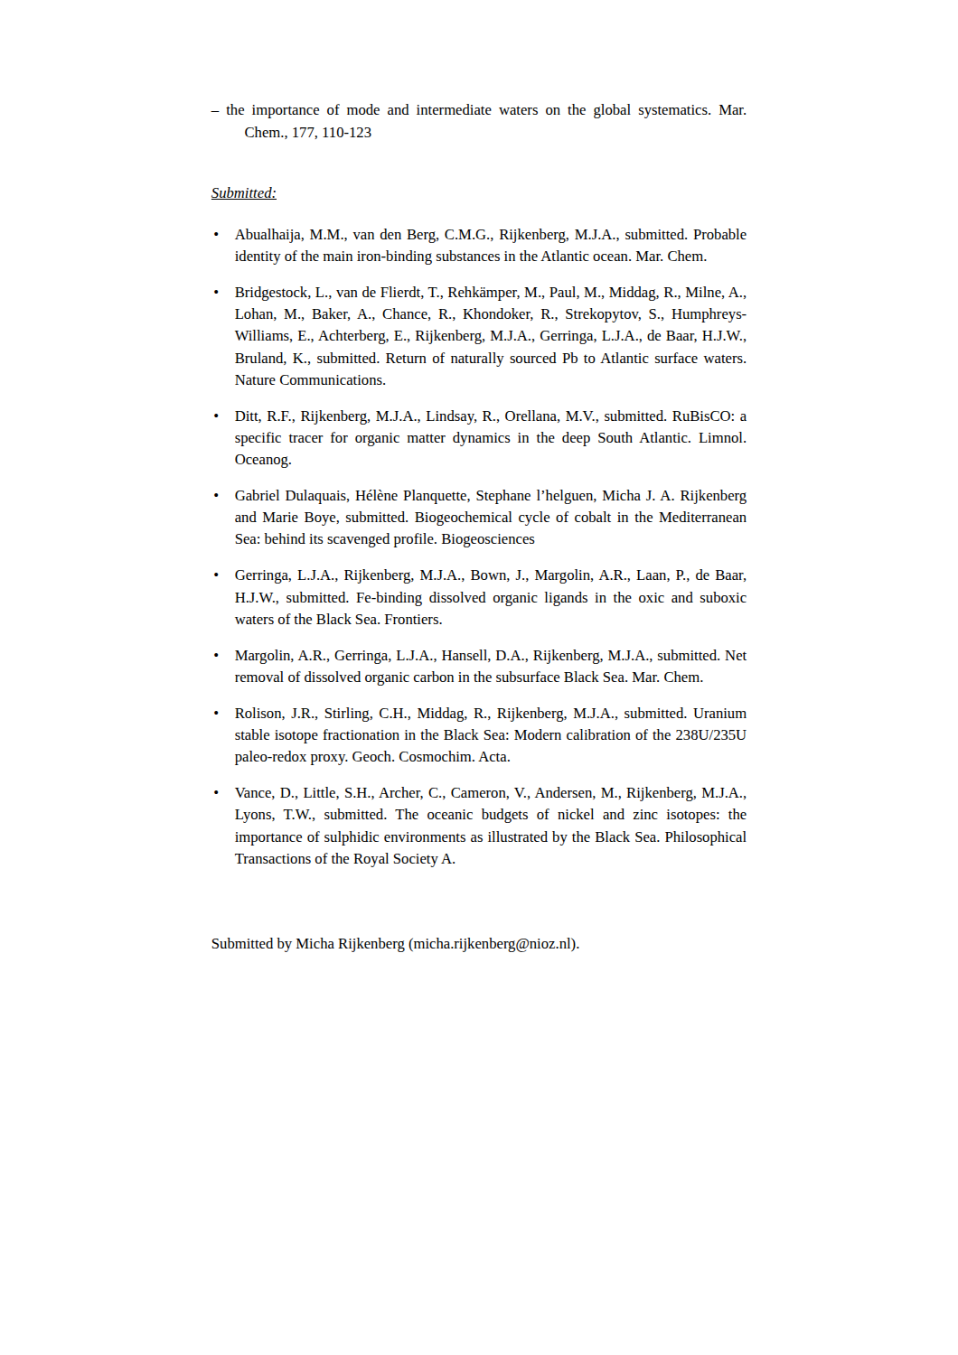– the importance of mode and intermediate waters on the global systematics. Mar. Chem., 177, 110-123
Submitted:
Abualhaija, M.M., van den Berg, C.M.G., Rijkenberg, M.J.A., submitted. Probable identity of the main iron-binding substances in the Atlantic ocean. Mar. Chem.
Bridgestock, L., van de Flierdt, T., Rehkämper, M., Paul, M., Middag, R., Milne, A., Lohan, M., Baker, A., Chance, R., Khondoker, R., Strekopytov, S., Humphreys-Williams, E., Achterberg, E., Rijkenberg, M.J.A., Gerringa, L.J.A., de Baar, H.J.W., Bruland, K., submitted. Return of naturally sourced Pb to Atlantic surface waters. Nature Communications.
Ditt, R.F., Rijkenberg, M.J.A., Lindsay, R., Orellana, M.V., submitted. RuBisCO: a specific tracer for organic matter dynamics in the deep South Atlantic. Limnol. Oceanog.
Gabriel Dulaquais, Hélène Planquette, Stephane l’helguen, Micha J. A. Rijkenberg and Marie Boye, submitted. Biogeochemical cycle of cobalt in the Mediterranean Sea: behind its scavenged profile. Biogeosciences
Gerringa, L.J.A., Rijkenberg, M.J.A., Bown, J., Margolin, A.R., Laan, P., de Baar, H.J.W., submitted. Fe-binding dissolved organic ligands in the oxic and suboxic waters of the Black Sea. Frontiers.
Margolin, A.R., Gerringa, L.J.A., Hansell, D.A., Rijkenberg, M.J.A., submitted. Net removal of dissolved organic carbon in the subsurface Black Sea. Mar. Chem.
Rolison, J.R., Stirling, C.H., Middag, R., Rijkenberg, M.J.A., submitted. Uranium stable isotope fractionation in the Black Sea: Modern calibration of the 238U/235U paleo-redox proxy. Geoch. Cosmochim. Acta.
Vance, D., Little, S.H., Archer, C., Cameron, V., Andersen, M., Rijkenberg, M.J.A., Lyons, T.W., submitted. The oceanic budgets of nickel and zinc isotopes: the importance of sulphidic environments as illustrated by the Black Sea. Philosophical Transactions of the Royal Society A.
Submitted by Micha Rijkenberg (micha.rijkenberg@nioz.nl).